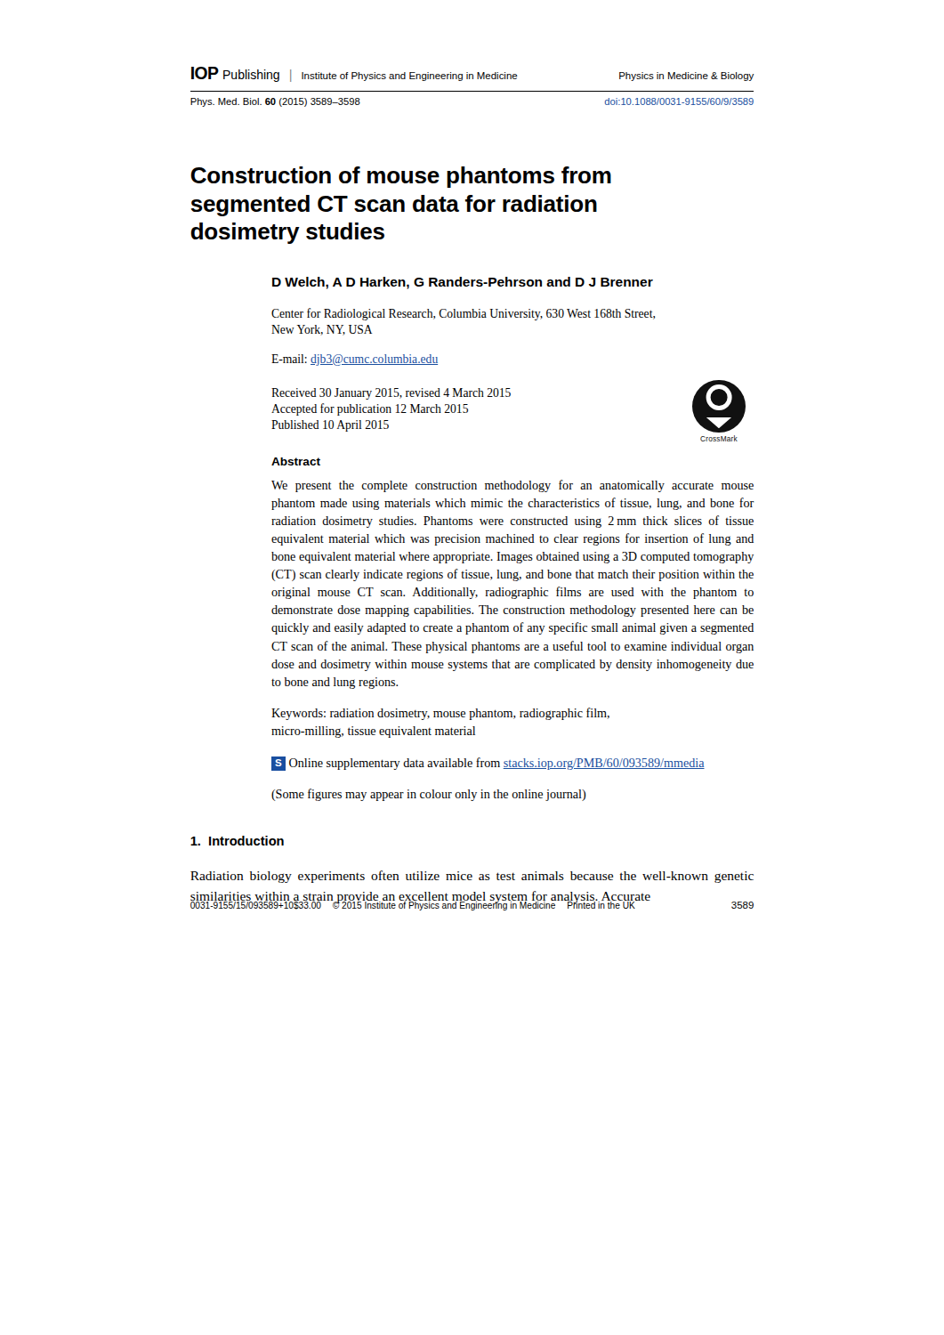IOP Publishing | Institute of Physics and Engineering in Medicine
Physics in Medicine & Biology
Phys. Med. Biol. 60 (2015) 3589–3598
doi:10.1088/0031-9155/60/9/3589
Construction of mouse phantoms from
segmented CT scan data for radiation
dosimetry studies
D Welch, A D Harken, G Randers-Pehrson and D J Brenner
Center for Radiological Research, Columbia University, 630 West 168th Street,
New York, NY, USA
E-mail: djb3@cumc.columbia.edu
Received 30 January 2015, revised 4 March 2015
Accepted for publication 12 March 2015
Published 10 April 2015
CrossMark
Abstract
We present the complete construction methodology for an anatomically accurate mouse phantom made using materials which mimic the characteristics of tissue, lung, and bone for radiation dosimetry studies. Phantoms were constructed using 2 mm thick slices of tissue equivalent material which was precision machined to clear regions for insertion of lung and bone equivalent material where appropriate. Images obtained using a 3D computed tomography (CT) scan clearly indicate regions of tissue, lung, and bone that match their position within the original mouse CT scan. Additionally, radiographic films are used with the phantom to demonstrate dose mapping capabilities. The construction methodology presented here can be quickly and easily adapted to create a phantom of any specific small animal given a segmented CT scan of the animal. These physical phantoms are a useful tool to examine individual organ dose and dosimetry within mouse systems that are complicated by density inhomogeneity due to bone and lung regions.
Keywords: radiation dosimetry, mouse phantom, radiographic film,
micro-milling, tissue equivalent material
SOnline supplementary data available from stacks.iop.org/PMB/60/093589/mmedia
(Some figures may appear in colour only in the online journal)
1. Introduction
Radiation biology experiments often utilize mice as test animals because the well-known genetic similarities within a strain provide an excellent model system for analysis. Accurate
0031-9155/15/093589+10$33.00 © 2015 Institute of Physics and Engineering in Medicine Printed in the UK
3589